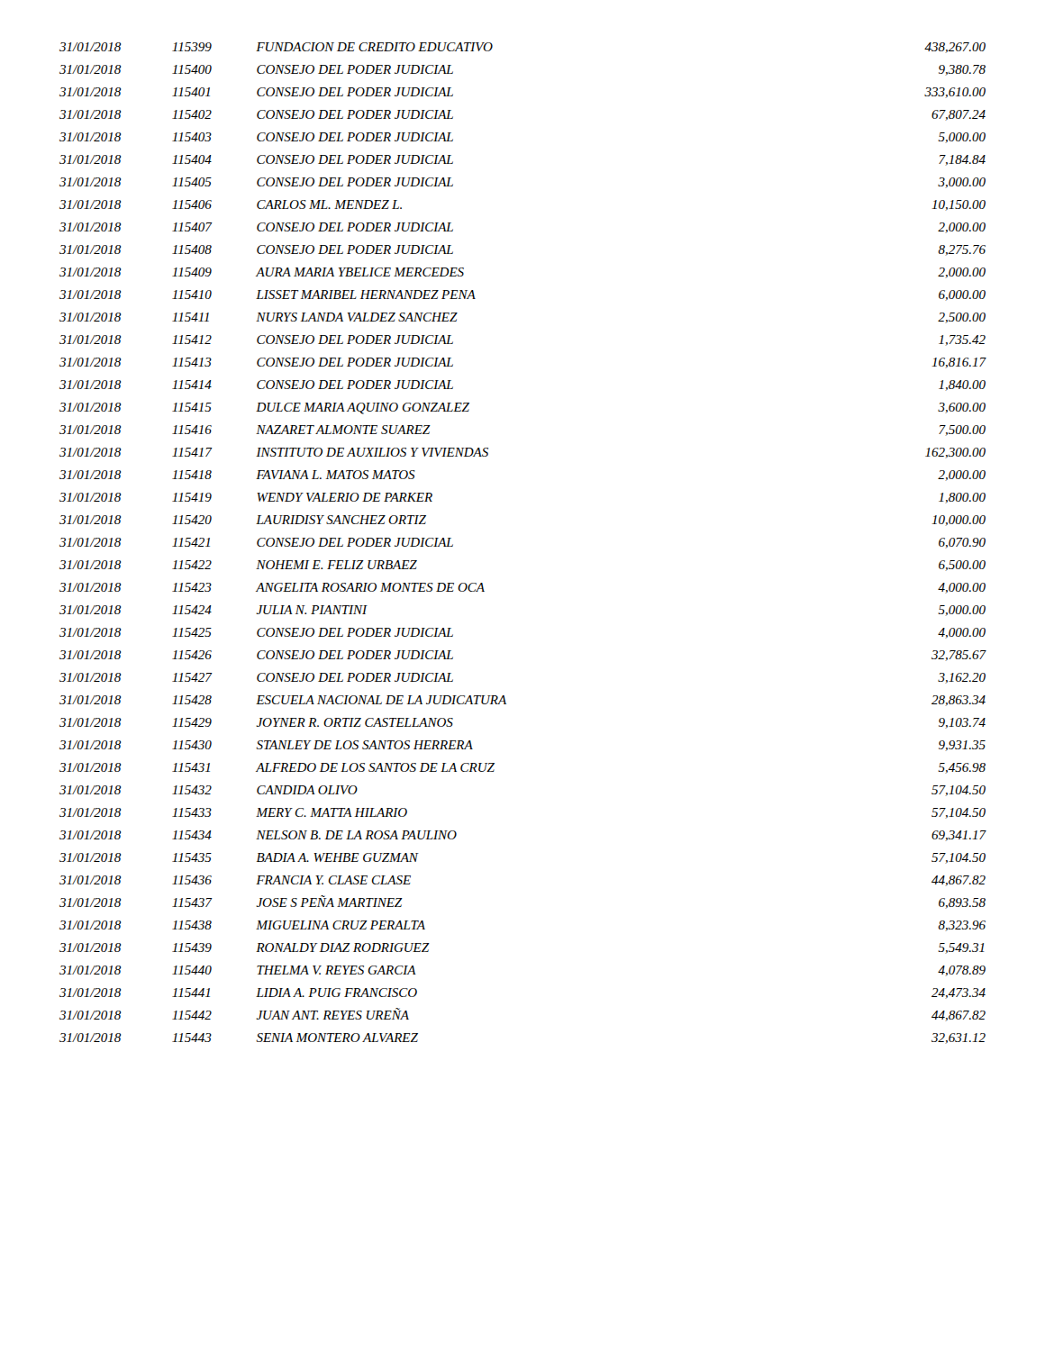| 31/01/2018 | 115399 | FUNDACION DE CREDITO EDUCATIVO | 438,267.00 |
| 31/01/2018 | 115400 | CONSEJO DEL PODER JUDICIAL | 9,380.78 |
| 31/01/2018 | 115401 | CONSEJO DEL PODER JUDICIAL | 333,610.00 |
| 31/01/2018 | 115402 | CONSEJO DEL PODER JUDICIAL | 67,807.24 |
| 31/01/2018 | 115403 | CONSEJO DEL PODER JUDICIAL | 5,000.00 |
| 31/01/2018 | 115404 | CONSEJO DEL PODER JUDICIAL | 7,184.84 |
| 31/01/2018 | 115405 | CONSEJO DEL PODER JUDICIAL | 3,000.00 |
| 31/01/2018 | 115406 | CARLOS ML. MENDEZ L. | 10,150.00 |
| 31/01/2018 | 115407 | CONSEJO DEL PODER JUDICIAL | 2,000.00 |
| 31/01/2018 | 115408 | CONSEJO DEL PODER JUDICIAL | 8,275.76 |
| 31/01/2018 | 115409 | AURA MARIA YBELICE MERCEDES | 2,000.00 |
| 31/01/2018 | 115410 | LISSET MARIBEL HERNANDEZ PENA | 6,000.00 |
| 31/01/2018 | 115411 | NURYS LANDA VALDEZ SANCHEZ | 2,500.00 |
| 31/01/2018 | 115412 | CONSEJO DEL PODER JUDICIAL | 1,735.42 |
| 31/01/2018 | 115413 | CONSEJO DEL PODER JUDICIAL | 16,816.17 |
| 31/01/2018 | 115414 | CONSEJO DEL PODER JUDICIAL | 1,840.00 |
| 31/01/2018 | 115415 | DULCE MARIA AQUINO GONZALEZ | 3,600.00 |
| 31/01/2018 | 115416 | NAZARET ALMONTE SUAREZ | 7,500.00 |
| 31/01/2018 | 115417 | INSTITUTO DE AUXILIOS Y VIVIENDAS | 162,300.00 |
| 31/01/2018 | 115418 | FAVIANA L. MATOS MATOS | 2,000.00 |
| 31/01/2018 | 115419 | WENDY VALERIO DE PARKER | 1,800.00 |
| 31/01/2018 | 115420 | LAURIDISY SANCHEZ ORTIZ | 10,000.00 |
| 31/01/2018 | 115421 | CONSEJO DEL PODER JUDICIAL | 6,070.90 |
| 31/01/2018 | 115422 | NOHEMI E. FELIZ URBAEZ | 6,500.00 |
| 31/01/2018 | 115423 | ANGELITA ROSARIO MONTES DE OCA | 4,000.00 |
| 31/01/2018 | 115424 | JULIA N. PIANTINI | 5,000.00 |
| 31/01/2018 | 115425 | CONSEJO DEL PODER JUDICIAL | 4,000.00 |
| 31/01/2018 | 115426 | CONSEJO DEL PODER JUDICIAL | 32,785.67 |
| 31/01/2018 | 115427 | CONSEJO DEL PODER JUDICIAL | 3,162.20 |
| 31/01/2018 | 115428 | ESCUELA NACIONAL DE LA JUDICATURA | 28,863.34 |
| 31/01/2018 | 115429 | JOYNER R. ORTIZ CASTELLANOS | 9,103.74 |
| 31/01/2018 | 115430 | STANLEY DE LOS SANTOS HERRERA | 9,931.35 |
| 31/01/2018 | 115431 | ALFREDO DE LOS SANTOS DE LA CRUZ | 5,456.98 |
| 31/01/2018 | 115432 | CANDIDA OLIVO | 57,104.50 |
| 31/01/2018 | 115433 | MERY C. MATTA HILARIO | 57,104.50 |
| 31/01/2018 | 115434 | NELSON B. DE LA ROSA PAULINO | 69,341.17 |
| 31/01/2018 | 115435 | BADIA A. WEHBE GUZMAN | 57,104.50 |
| 31/01/2018 | 115436 | FRANCIA Y. CLASE CLASE | 44,867.82 |
| 31/01/2018 | 115437 | JOSE S PEÑA MARTINEZ | 6,893.58 |
| 31/01/2018 | 115438 | MIGUELINA CRUZ PERALTA | 8,323.96 |
| 31/01/2018 | 115439 | RONALDY DIAZ RODRIGUEZ | 5,549.31 |
| 31/01/2018 | 115440 | THELMA V. REYES GARCIA | 4,078.89 |
| 31/01/2018 | 115441 | LIDIA A. PUIG FRANCISCO | 24,473.34 |
| 31/01/2018 | 115442 | JUAN ANT. REYES UREÑA | 44,867.82 |
| 31/01/2018 | 115443 | SENIA MONTERO ALVAREZ | 32,631.12 |